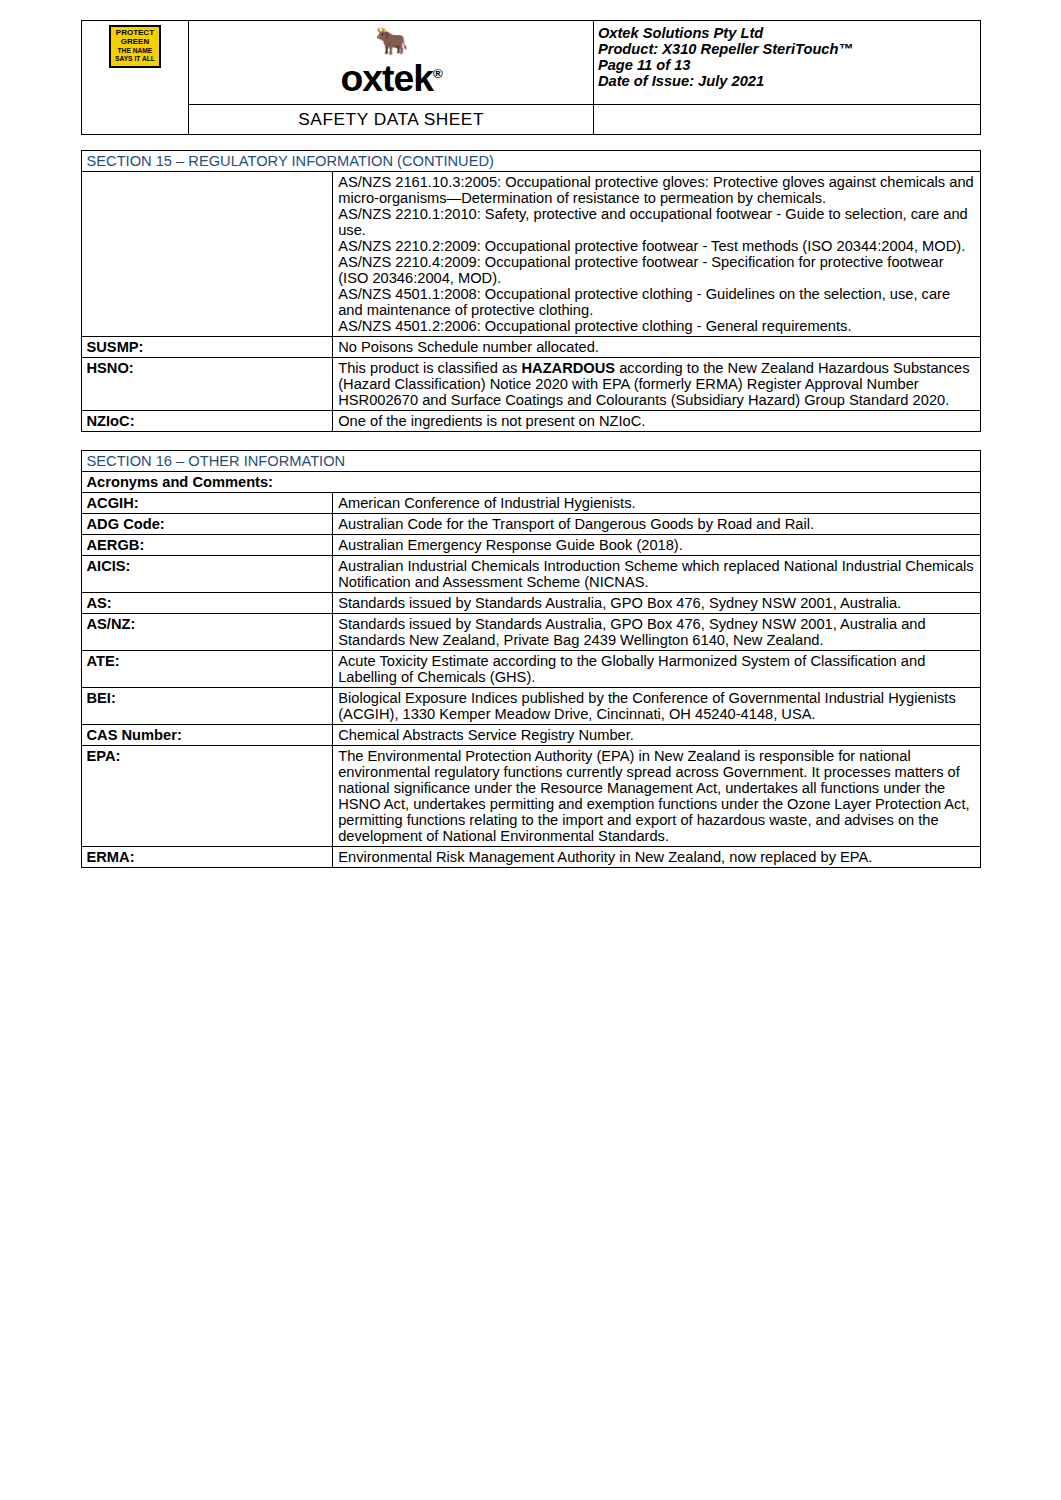| PROTECT GREEN THE NAME SAYS IT ALL | 🐂 oxtek ® | Oxtek Solutions Pty Ltd Product: X310 Repeller SteriTouch™ Page 11 of 13 Date of Issue: July 2021 |
| SAFETY DATA SHEET | |
| SECTION 15 – REGULATORY INFORMATION (CONTINUED) |
| | AS/NZS 2161.10.3:2005: Occupational protective gloves: Protective gloves against chemicals and micro-organisms—Determination of resistance to permeation by chemicals. AS/NZS 2210.1:2010: Safety, protective and occupational footwear - Guide to selection, care and use. AS/NZS 2210.2:2009: Occupational protective footwear - Test methods (ISO 20344:2004, MOD). AS/NZS 2210.4:2009: Occupational protective footwear - Specification for protective footwear (ISO 20346:2004, MOD). AS/NZS 4501.1:2008: Occupational protective clothing - Guidelines on the selection, use, care and maintenance of protective clothing. AS/NZS 4501.2:2006: Occupational protective clothing - General requirements. |
| SUSMP: | No Poisons Schedule number allocated. |
| HSNO: | This product is classified as HAZARDOUS according to the New Zealand Hazardous Substances (Hazard Classification) Notice 2020 with EPA (formerly ERMA) Register Approval Number HSR002670 and Surface Coatings and Colourants (Subsidiary Hazard) Group Standard 2020. |
| NZIoC: | One of the ingredients is not present on NZIoC. |
| SECTION 16 – OTHER INFORMATION |
| Acronyms and Comments: |
| ACGIH: | American Conference of Industrial Hygienists. |
| ADG Code: | Australian Code for the Transport of Dangerous Goods by Road and Rail. |
| AERGB: | Australian Emergency Response Guide Book (2018). |
| AICIS: | Australian Industrial Chemicals Introduction Scheme which replaced National Industrial Chemicals Notification and Assessment Scheme (NICNAS. |
| AS: | Standards issued by Standards Australia, GPO Box 476, Sydney NSW 2001, Australia. |
| AS/NZ: | Standards issued by Standards Australia, GPO Box 476, Sydney NSW 2001, Australia and Standards New Zealand, Private Bag 2439 Wellington 6140, New Zealand. |
| ATE: | Acute Toxicity Estimate according to the Globally Harmonized System of Classification and Labelling of Chemicals (GHS). |
| BEI: | Biological Exposure Indices published by the Conference of Governmental Industrial Hygienists (ACGIH), 1330 Kemper Meadow Drive, Cincinnati, OH 45240-4148, USA. |
| CAS Number: | Chemical Abstracts Service Registry Number. |
| EPA: | The Environmental Protection Authority (EPA) in New Zealand is responsible for national environmental regulatory functions currently spread across Government. It processes matters of national significance under the Resource Management Act, undertakes all functions under the HSNO Act, undertakes permitting and exemption functions under the Ozone Layer Protection Act, permitting functions relating to the import and export of hazardous waste, and advises on the development of National Environmental Standards. |
| ERMA: | Environmental Risk Management Authority in New Zealand, now replaced by EPA. |